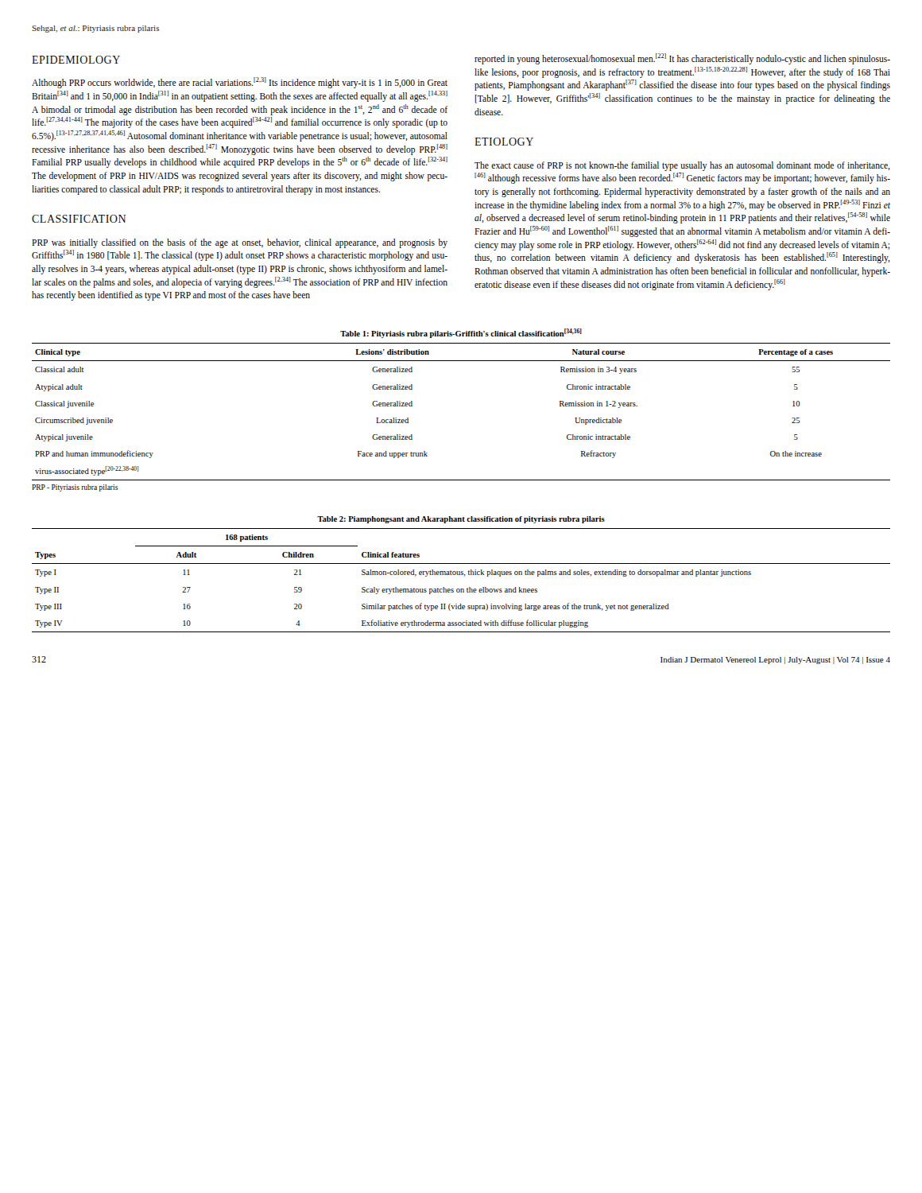Sehgal, et al.: Pityriasis rubra pilaris
Epidemiology
Although PRP occurs worldwide, there are racial variations.[2,3] Its incidence might vary-it is 1 in 5,000 in Great Britain[34] and 1 in 50,000 in India[31] in an outpatient setting. Both the sexes are affected equally at all ages.[14,33] A bimodal or trimodal age distribution has been recorded with peak incidence in the 1st, 2nd and 6th decade of life.[27,34,41-44] The majority of the cases have been acquired[34-42] and familial occurrence is only sporadic (up to 6.5%).[13-17,27,28,37,41,45,46] Autosomal dominant inheritance with variable penetrance is usual; however, autosomal recessive inheritance has also been described.[47] Monozygotic twins have been observed to develop PRP.[48] Familial PRP usually develops in childhood while acquired PRP develops in the 5th or 6th decade of life.[32-34] The development of PRP in HIV/AIDS was recognized several years after its discovery, and might show peculiarities compared to classical adult PRP; it responds to antiretroviral therapy in most instances.
Classification
PRP was initially classified on the basis of the age at onset, behavior, clinical appearance, and prognosis by Griffiths[34] in 1980 [Table 1]. The classical (type I) adult onset PRP shows a characteristic morphology and usually resolves in 3-4 years, whereas atypical adult-onset (type II) PRP is chronic, shows ichthyosiform and lamellar scales on the palms and soles, and alopecia of varying degrees.[2,34] The association of PRP and HIV infection has recently been identified as type VI PRP and most of the cases have been
reported in young heterosexual/homosexual men.[22] It has characteristically nodulo-cystic and lichen spinulosus-like lesions, poor prognosis, and is refractory to treatment.[13-15,18-20,22,28] However, after the study of 168 Thai patients, Piamphongsant and Akaraphant[37] classified the disease into four types based on the physical findings [Table 2]. However, Griffiths'[34] classification continues to be the mainstay in practice for delineating the disease.
Etiology
The exact cause of PRP is not known-the familial type usually has an autosomal dominant mode of inheritance,[46] although recessive forms have also been recorded.[47] Genetic factors may be important; however, family history is generally not forthcoming. Epidermal hyperactivity demonstrated by a faster growth of the nails and an increase in the thymidine labeling index from a normal 3% to a high 27%, may be observed in PRP.[49-53] Finzi et al, observed a decreased level of serum retinol-binding protein in 11 PRP patients and their relatives,[54-58] while Frazier and Hu[59-60] and Lowenthol[61] suggested that an abnormal vitamin A metabolism and/or vitamin A deficiency may play some role in PRP etiology. However, others[62-64] did not find any decreased levels of vitamin A; thus, no correlation between vitamin A deficiency and dyskeratosis has been established.[65] Interestingly, Rothman observed that vitamin A administration has often been beneficial in follicular and nonfollicular, hyperkeratotic disease even if these diseases did not originate from vitamin A deficiency.[66]
Table 1: Pityriasis rubra pilaris-Griffith's clinical classification [34,36]
| Clinical type | Lesions' distribution | Natural course | Percentage of a cases |
| --- | --- | --- | --- |
| Classical adult | Generalized | Remission in 3-4 years | 55 |
| Atypical adult | Generalized | Chronic intractable | 5 |
| Classical juvenile | Generalized | Remission in 1-2 years. | 10 |
| Circumscribed juvenile | Localized | Unpredictable | 25 |
| Atypical juvenile | Generalized | Chronic intractable | 5 |
| PRP and human immunodeficiency | Face and upper trunk | Refractory | On the increase |
| virus-associated type [20-22,38-40] | | | |
PRP - Pityriasis rubra pilaris
Table 2: Piamphongsant and Akaraphant classification of pityriasis rubra pilaris
| Types | 168 patients | Clinical features |
| --- | --- | --- |
| Adult | Children |
| Type I | 11 | 21 | Salmon-colored, erythematous, thick plaques on the palms and soles, extending to dorsopalmar and plantar junctions |
| Type II | 27 | 59 | Scaly erythematous patches on the elbows and knees |
| Type III | 16 | 20 | Similar patches of type II (vide supra) involving large areas of the trunk, yet not generalized |
| Type IV | 10 | 4 | Exfoliative erythroderma associated with diffuse follicular plugging |
312
Indian J Dermatol Venereol Leprol | July-August | Vol 74 | Issue 4